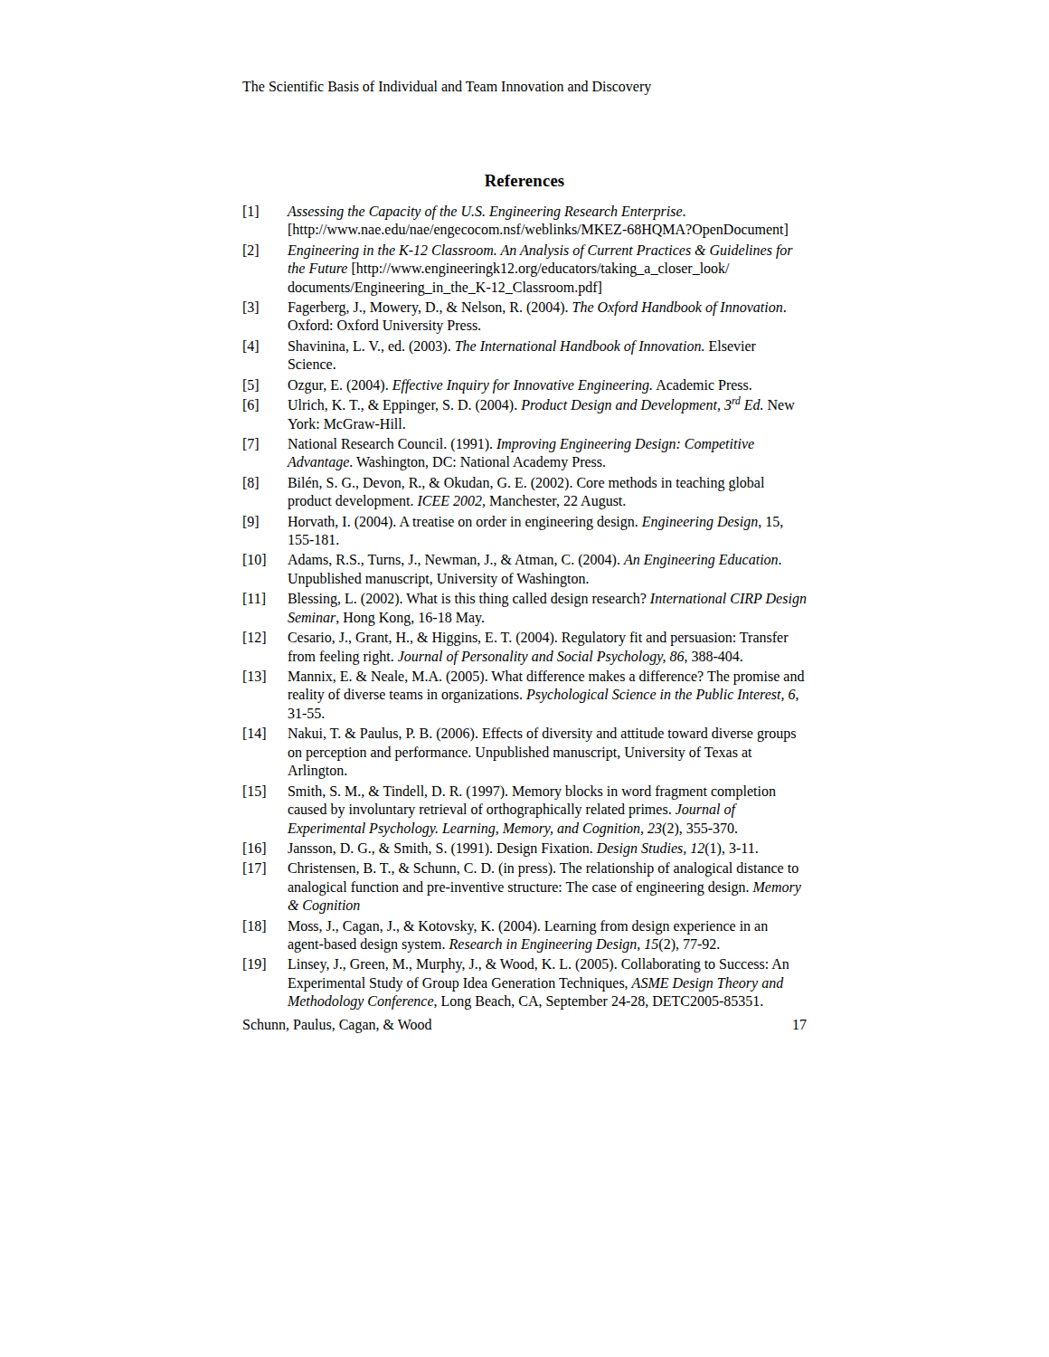The Scientific Basis of Individual and Team Innovation and Discovery
References
[1] Assessing the Capacity of the U.S. Engineering Research Enterprise. [http://www.nae.edu/nae/engecocom.nsf/weblinks/MKEZ-68HQMA?OpenDocument]
[2] Engineering in the K-12 Classroom. An Analysis of Current Practices & Guidelines for the Future [http://www.engineeringk12.org/educators/taking_a_closer_look/ documents/Engineering_in_the_K-12_Classroom.pdf]
[3] Fagerberg, J., Mowery, D., & Nelson, R. (2004). The Oxford Handbook of Innovation. Oxford: Oxford University Press.
[4] Shavinina, L. V., ed. (2003). The International Handbook of Innovation. Elsevier Science.
[5] Ozgur, E. (2004). Effective Inquiry for Innovative Engineering. Academic Press.
[6] Ulrich, K. T., & Eppinger, S. D. (2004). Product Design and Development, 3rd Ed. New York: McGraw-Hill.
[7] National Research Council. (1991). Improving Engineering Design: Competitive Advantage. Washington, DC: National Academy Press.
[8] Bilén, S. G., Devon, R., & Okudan, G. E. (2002). Core methods in teaching global product development. ICEE 2002, Manchester, 22 August.
[9] Horvath, I. (2004). A treatise on order in engineering design. Engineering Design, 15, 155-181.
[10] Adams, R.S., Turns, J., Newman, J., & Atman, C. (2004). An Engineering Education. Unpublished manuscript, University of Washington.
[11] Blessing, L. (2002). What is this thing called design research? International CIRP Design Seminar, Hong Kong, 16-18 May.
[12] Cesario, J., Grant, H., & Higgins, E. T. (2004). Regulatory fit and persuasion: Transfer from feeling right. Journal of Personality and Social Psychology, 86, 388-404.
[13] Mannix, E. & Neale, M.A. (2005). What difference makes a difference? The promise and reality of diverse teams in organizations. Psychological Science in the Public Interest, 6, 31-55.
[14] Nakui, T. & Paulus, P. B. (2006). Effects of diversity and attitude toward diverse groups on perception and performance. Unpublished manuscript, University of Texas at Arlington.
[15] Smith, S. M., & Tindell, D. R. (1997). Memory blocks in word fragment completion caused by involuntary retrieval of orthographically related primes. Journal of Experimental Psychology. Learning, Memory, and Cognition, 23(2), 355-370.
[16] Jansson, D. G., & Smith, S. (1991). Design Fixation. Design Studies, 12(1), 3-11.
[17] Christensen, B. T., & Schunn, C. D. (in press). The relationship of analogical distance to analogical function and pre-inventive structure: The case of engineering design. Memory & Cognition
[18] Moss, J., Cagan, J., & Kotovsky, K. (2004). Learning from design experience in an agent-based design system. Research in Engineering Design, 15(2), 77-92.
[19] Linsey, J., Green, M., Murphy, J., & Wood, K. L. (2005). Collaborating to Success: An Experimental Study of Group Idea Generation Techniques, ASME Design Theory and Methodology Conference, Long Beach, CA, September 24-28, DETC2005-85351.
Schunn, Paulus, Cagan, & Wood 17